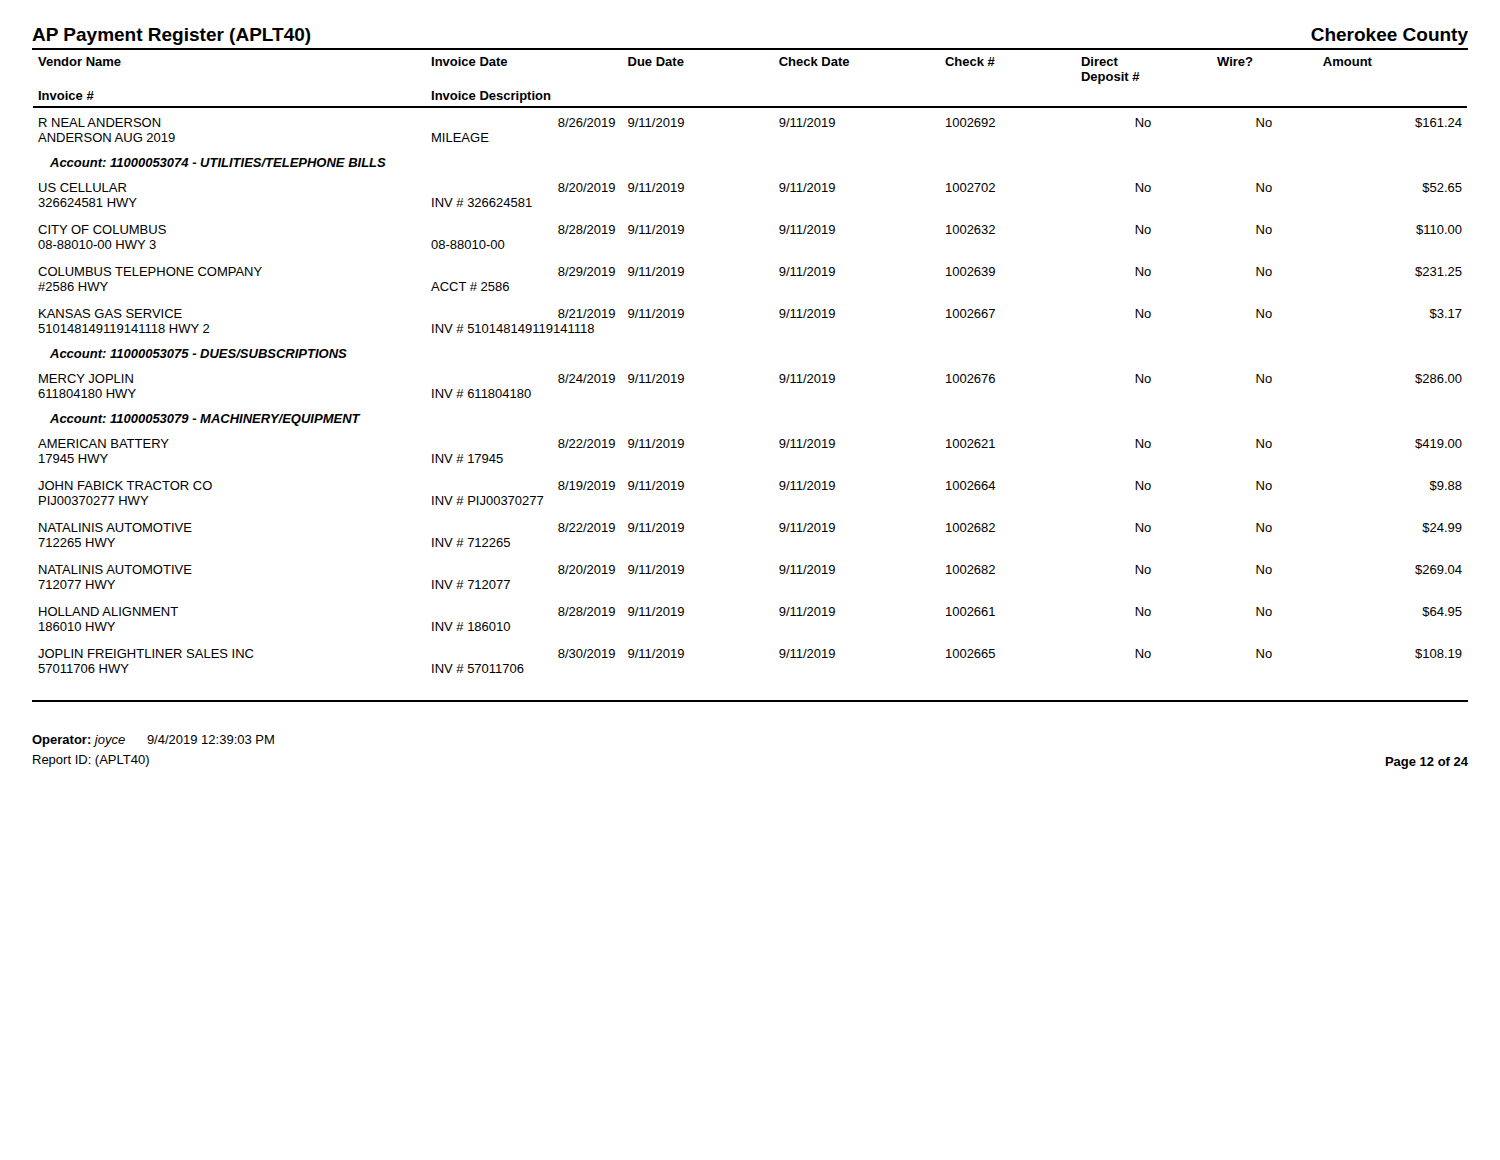AP Payment Register (APLT40)
Cherokee County
| Vendor Name | Invoice Date | Due Date | Check Date | Check # | Direct Deposit # | Wire? | Amount |
| --- | --- | --- | --- | --- | --- | --- | --- |
| Invoice # | Invoice Description |
| R NEAL ANDERSON | 8/26/2019 | 9/11/2019 | 9/11/2019 | 1002692 | No | No | $161.24 |
| ANDERSON AUG 2019 | MILEAGE |
| Account: 11000053074 - UTILITIES/TELEPHONE BILLS |
| US CELLULAR | 8/20/2019 | 9/11/2019 | 9/11/2019 | 1002702 | No | No | $52.65 |
| 326624581 HWY | INV # 326624581 |
| CITY OF COLUMBUS | 8/28/2019 | 9/11/2019 | 9/11/2019 | 1002632 | No | No | $110.00 |
| 08-88010-00 HWY 3 | 08-88010-00 |
| COLUMBUS TELEPHONE COMPANY | 8/29/2019 | 9/11/2019 | 9/11/2019 | 1002639 | No | No | $231.25 |
| #2586 HWY | ACCT # 2586 |
| KANSAS GAS SERVICE | 8/21/2019 | 9/11/2019 | 9/11/2019 | 1002667 | No | No | $3.17 |
| 510148149119141118 HWY 2 | INV # 510148149119141118 |
| Account: 11000053075 - DUES/SUBSCRIPTIONS |
| MERCY JOPLIN | 8/24/2019 | 9/11/2019 | 9/11/2019 | 1002676 | No | No | $286.00 |
| 611804180 HWY | INV # 611804180 |
| Account: 11000053079 - MACHINERY/EQUIPMENT |
| AMERICAN BATTERY | 8/22/2019 | 9/11/2019 | 9/11/2019 | 1002621 | No | No | $419.00 |
| 17945 HWY | INV # 17945 |
| JOHN FABICK TRACTOR CO | 8/19/2019 | 9/11/2019 | 9/11/2019 | 1002664 | No | No | $9.88 |
| PIJ00370277 HWY | INV # PIJ00370277 |
| NATALINIS AUTOMOTIVE | 8/22/2019 | 9/11/2019 | 9/11/2019 | 1002682 | No | No | $24.99 |
| 712265 HWY | INV # 712265 |
| NATALINIS AUTOMOTIVE | 8/20/2019 | 9/11/2019 | 9/11/2019 | 1002682 | No | No | $269.04 |
| 712077 HWY | INV # 712077 |
| HOLLAND ALIGNMENT | 8/28/2019 | 9/11/2019 | 9/11/2019 | 1002661 | No | No | $64.95 |
| 186010 HWY | INV # 186010 |
| JOPLIN FREIGHTLINER SALES INC | 8/30/2019 | 9/11/2019 | 9/11/2019 | 1002665 | No | No | $108.19 |
| 57011706 HWY | INV # 57011706 |
Operator: joyce 9/4/2019 12:39:03 PM
Report ID: (APLT40)
Page 12 of 24